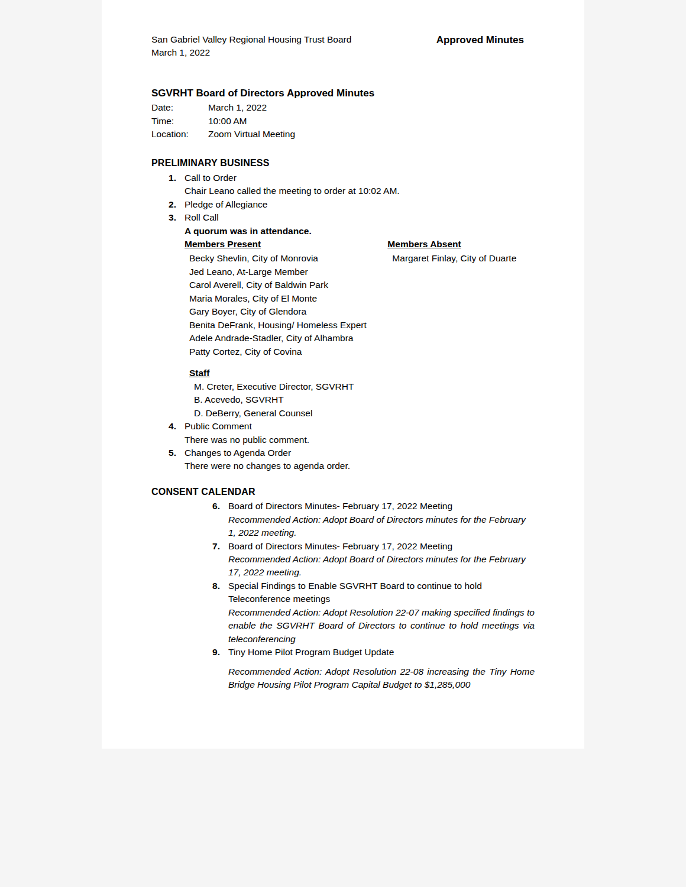San Gabriel Valley Regional Housing Trust Board March 1, 2022
Approved Minutes
SGVRHT Board of Directors Approved Minutes
Date: March 1, 2022
Time: 10:00 AM
Location: Zoom Virtual Meeting
PRELIMINARY BUSINESS
1.
Call to Order
Chair Leano called the meeting to order at 10:02 AM.
2.
Pledge of Allegiance
3.
Roll Call
A quorum was in attendance.
Members Present
Becky Shevlin, City of Monrovia
Jed Leano, At-Large Member
Carol Averell, City of Baldwin Park
Maria Morales, City of El Monte
Gary Boyer, City of Glendora
Benita DeFrank, Housing/ Homeless Expert
Adele Andrade-Stadler, City of Alhambra
Patty Cortez, City of Covina
Members Absent
Margaret Finlay, City of Duarte
Staff
M. Creter, Executive Director, SGVRHT
B. Acevedo, SGVRHT
D. DeBerry, General Counsel
4.
Public Comment
There was no public comment.
5.
Changes to Agenda Order
There were no changes to agenda order.
CONSENT CALENDAR
6.
Board of Directors Minutes- February 17, 2022 Meeting
Recommended Action: Adopt Board of Directors minutes for the February 1, 2022 meeting.
7.
Board of Directors Minutes- February 17, 2022 Meeting
Recommended Action: Adopt Board of Directors minutes for the February 17, 2022 meeting.
8.
Special Findings to Enable SGVRHT Board to continue to hold Teleconference meetings
Recommended Action: Adopt Resolution 22-07 making specified findings to enable the SGVRHT Board of Directors to continue to hold meetings via teleconferencing
9.
Tiny Home Pilot Program Budget Update
Recommended Action: Adopt Resolution 22-08 increasing the Tiny Home Bridge Housing Pilot Program Capital Budget to $1,285,000